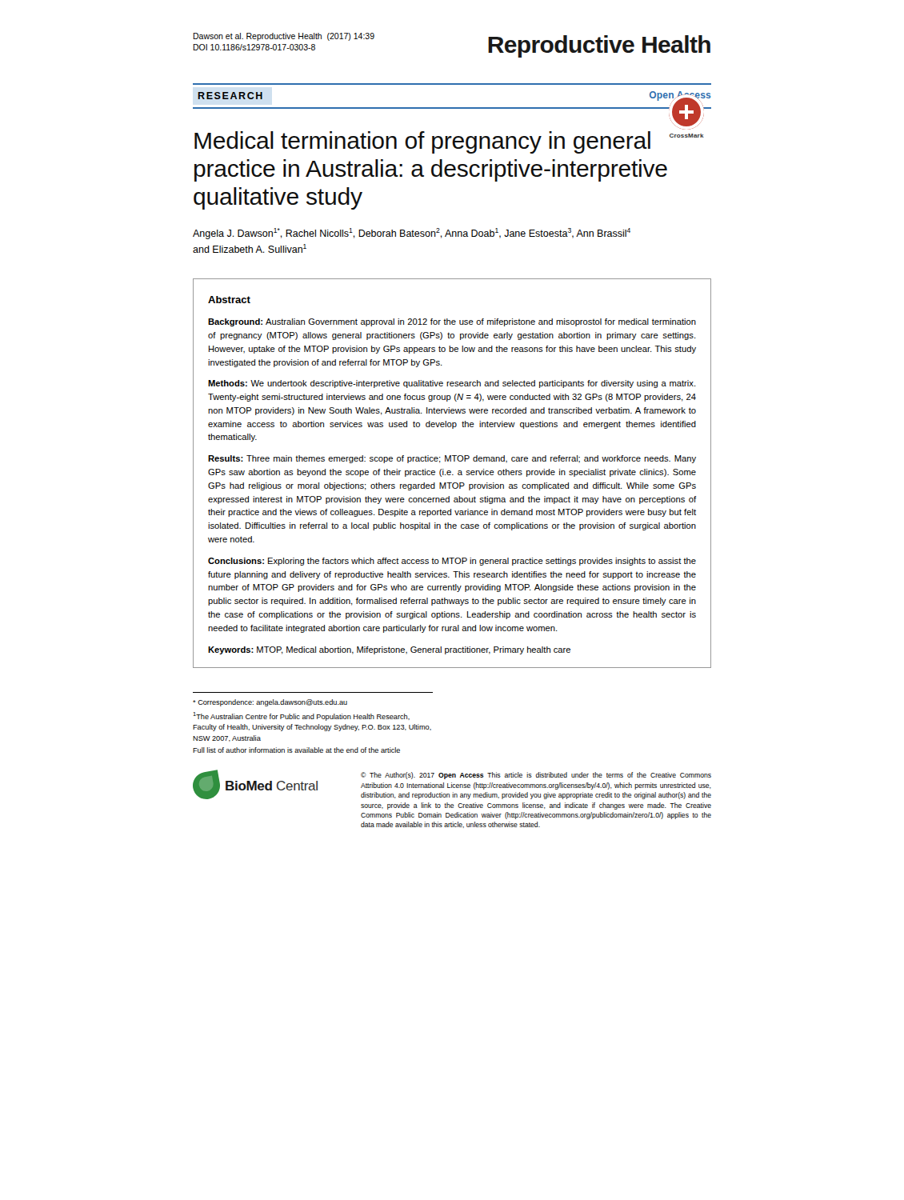Dawson et al. Reproductive Health (2017) 14:39
DOI 10.1186/s12978-017-0303-8
Reproductive Health
RESEARCH
Open Access
CrossMark
Medical termination of pregnancy in general practice in Australia: a descriptive-interpretive qualitative study
Angela J. Dawson1*, Rachel Nicolls1, Deborah Bateson2, Anna Doab1, Jane Estoesta3, Ann Brassil4
and Elizabeth A. Sullivan1
Abstract
Background: Australian Government approval in 2012 for the use of mifepristone and misoprostol for medical termination of pregnancy (MTOP) allows general practitioners (GPs) to provide early gestation abortion in primary care settings. However, uptake of the MTOP provision by GPs appears to be low and the reasons for this have been unclear. This study investigated the provision of and referral for MTOP by GPs.
Methods: We undertook descriptive-interpretive qualitative research and selected participants for diversity using a matrix. Twenty-eight semi-structured interviews and one focus group (N = 4), were conducted with 32 GPs (8 MTOP providers, 24 non MTOP providers) in New South Wales, Australia. Interviews were recorded and transcribed verbatim. A framework to examine access to abortion services was used to develop the interview questions and emergent themes identified thematically.
Results: Three main themes emerged: scope of practice; MTOP demand, care and referral; and workforce needs. Many GPs saw abortion as beyond the scope of their practice (i.e. a service others provide in specialist private clinics). Some GPs had religious or moral objections; others regarded MTOP provision as complicated and difficult. While some GPs expressed interest in MTOP provision they were concerned about stigma and the impact it may have on perceptions of their practice and the views of colleagues. Despite a reported variance in demand most MTOP providers were busy but felt isolated. Difficulties in referral to a local public hospital in the case of complications or the provision of surgical abortion were noted.
Conclusions: Exploring the factors which affect access to MTOP in general practice settings provides insights to assist the future planning and delivery of reproductive health services. This research identifies the need for support to increase the number of MTOP GP providers and for GPs who are currently providing MTOP. Alongside these actions provision in the public sector is required. In addition, formalised referral pathways to the public sector are required to ensure timely care in the case of complications or the provision of surgical options. Leadership and coordination across the health sector is needed to facilitate integrated abortion care particularly for rural and low income women.
Keywords: MTOP, Medical abortion, Mifepristone, General practitioner, Primary health care
* Correspondence: angela.dawson@uts.edu.au
1The Australian Centre for Public and Population Health Research, Faculty of Health, University of Technology Sydney, P.O. Box 123, Ultimo, NSW 2007, Australia
Full list of author information is available at the end of the article
BioMed Central
© The Author(s). 2017 Open Access This article is distributed under the terms of the Creative Commons Attribution 4.0 International License (http://creativecommons.org/licenses/by/4.0/), which permits unrestricted use, distribution, and reproduction in any medium, provided you give appropriate credit to the original author(s) and the source, provide a link to the Creative Commons license, and indicate if changes were made. The Creative Commons Public Domain Dedication waiver (http://creativecommons.org/publicdomain/zero/1.0/) applies to the data made available in this article, unless otherwise stated.